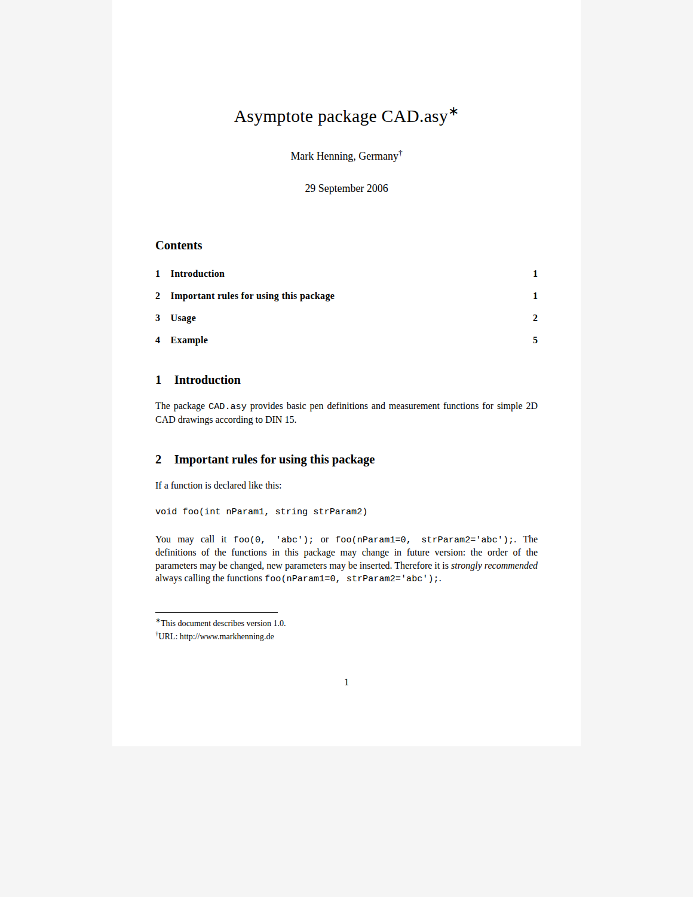Asymptote package CAD.asy∗
Mark Henning, Germany†
29 September 2006
Contents
1 Introduction 1
2 Important rules for using this package 1
3 Usage 2
4 Example 5
1 Introduction
The package CAD.asy provides basic pen definitions and measurement functions for simple 2D CAD drawings according to DIN 15.
2 Important rules for using this package
If a function is declared like this:
void foo(int nParam1, string strParam2)
You may call it foo(0, 'abc'); or foo(nParam1=0, strParam2='abc');. The definitions of the functions in this package may change in future version: the order of the parameters may be changed, new parameters may be inserted. Therefore it is strongly recommended always calling the functions foo(nParam1=0, strParam2='abc');.
∗This document describes version 1.0.
†URL: http://www.markhenning.de
1